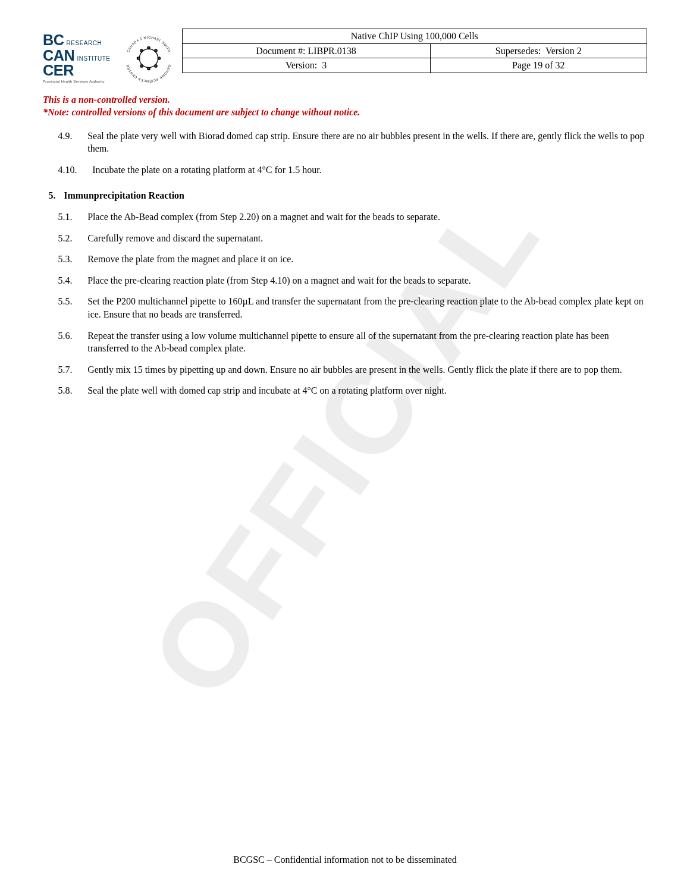OFFICIAL
BC RESEARCH
CAN INSTITUTE
CER
Provincial Health Services Authority
CANADA'S MICHAEL SMITH GENOME SCIENCES CENTRE
| Native ChIP Using 100,000 Cells |
| Document #: LIBPR.0138 | Supersedes: Version 2 |
| Version: 3 | Page 19 of 32 |
This is a non-controlled version.
*Note: controlled versions of this document are subject to change without notice.
4.9.
Seal the plate very well with Biorad domed cap strip. Ensure there are no air bubbles present in the wells. If there are, gently flick the wells to pop them.
4.10.
Incubate the plate on a rotating platform at 4°C for 1.5 hour.
5.
Immunprecipitation Reaction
5.1.
Place the Ab-Bead complex (from Step 2.20) on a magnet and wait for the beads to separate.
5.2.
Carefully remove and discard the supernatant.
5.3.
Remove the plate from the magnet and place it on ice.
5.4.
Place the pre-clearing reaction plate (from Step 4.10) on a magnet and wait for the beads to separate.
5.5.
Set the P200 multichannel pipette to 160µL and transfer the supernatant from the pre-clearing reaction plate to the Ab-bead complex plate kept on ice. Ensure that no beads are transferred.
5.6.
Repeat the transfer using a low volume multichannel pipette to ensure all of the supernatant from the pre-clearing reaction plate has been transferred to the Ab-bead complex plate.
5.7.
Gently mix 15 times by pipetting up and down. Ensure no air bubbles are present in the wells. Gently flick the plate if there are to pop them.
5.8.
Seal the plate well with domed cap strip and incubate at 4°C on a rotating platform over night.
BCGSC – Confidential information not to be disseminated